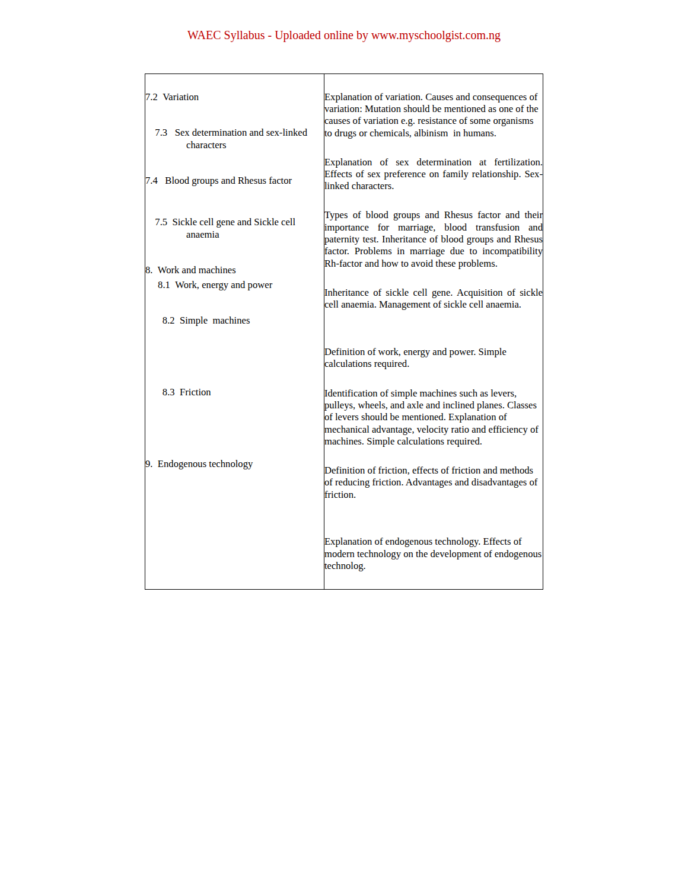WAEC Syllabus - Uploaded online by www.myschoolgist.com.ng
| 7.2 Variation 7.3 Sex determination and sex-linked characters 7.4 Blood groups and Rhesus factor 7.5 Sickle cell gene and Sickle cell anaemia 8. Work and machines 8.1 Work, energy and power 8.2 Simple machines 8.3 Friction 9. Endogenous technology | Explanation of variation. Causes and consequences of variation: Mutation should be mentioned as one of the causes of variation e.g. resistance of some organisms to drugs or chemicals, albinism in humans. Explanation of sex determination at fertilization. Effects of sex preference on family relationship. Sex- linked characters. Types of blood groups and Rhesus factor and their importance for marriage, blood transfusion and paternity test. Inheritance of blood groups and Rhesus factor. Problems in marriage due to incompatibility Rh-factor and how to avoid these problems. Inheritance of sickle cell gene. Acquisition of sickle cell anaemia. Management of sickle cell anaemia. Definition of work, energy and power. Simple calculations required. Identification of simple machines such as levers, pulleys, wheels, and axle and inclined planes. Classes of levers should be mentioned. Explanation of mechanical advantage, velocity ratio and efficiency of machines. Simple calculations required. Definition of friction, effects of friction and methods of reducing friction. Advantages and disadvantages of friction. Explanation of endogenous technology. Effects of modern technology on the development of endogenous technolog. |